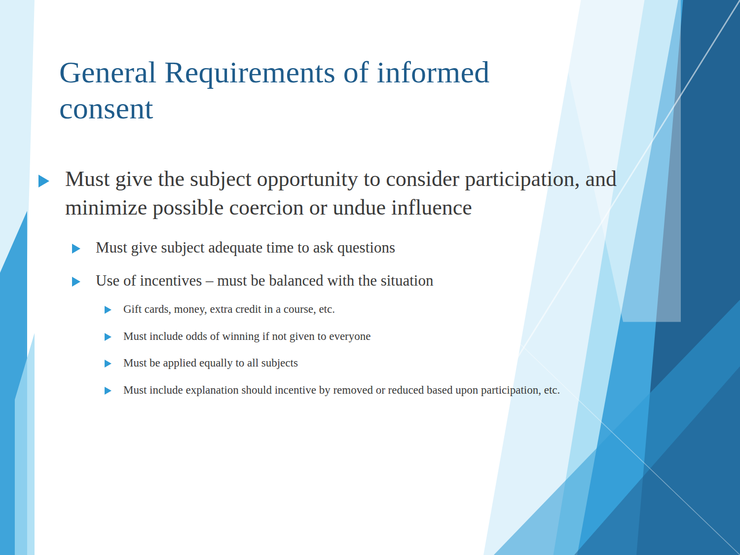General Requirements of informed consent
Must give the subject opportunity to consider participation, and minimize possible coercion or undue influence
Must give subject adequate time to ask questions
Use of incentives – must be balanced with the situation
Gift cards, money, extra credit in a course, etc.
Must include odds of winning if not given to everyone
Must be applied equally to all subjects
Must include explanation should incentive by removed or reduced based upon participation, etc.